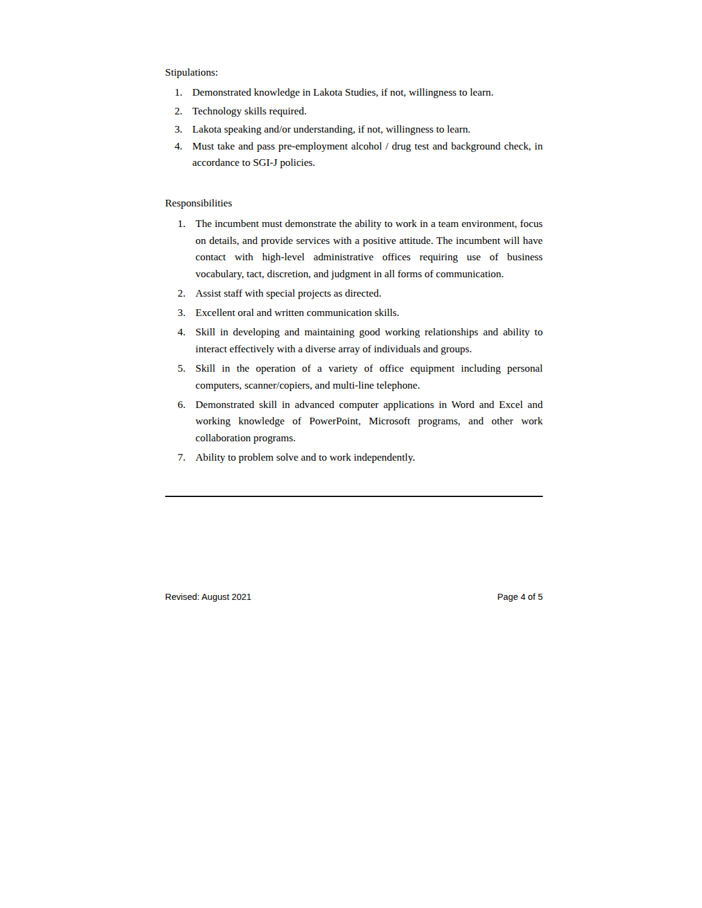Stipulations:
Demonstrated knowledge in Lakota Studies, if not, willingness to learn.
Technology skills required.
Lakota speaking and/or understanding, if not, willingness to learn.
Must take and pass pre-employment alcohol / drug test and background check, in accordance to SGI-J policies.
Responsibilities
The incumbent must demonstrate the ability to work in a team environment, focus on details, and provide services with a positive attitude. The incumbent will have contact with high-level administrative offices requiring use of business vocabulary, tact, discretion, and judgment in all forms of communication.
Assist staff with special projects as directed.
Excellent oral and written communication skills.
Skill in developing and maintaining good working relationships and ability to interact effectively with a diverse array of individuals and groups.
Skill in the operation of a variety of office equipment including personal computers, scanner/copiers, and multi-line telephone.
Demonstrated skill in advanced computer applications in Word and Excel and working knowledge of PowerPoint, Microsoft programs, and other work collaboration programs.
Ability to problem solve and to work independently.
Revised: August 2021 Page 4 of 5